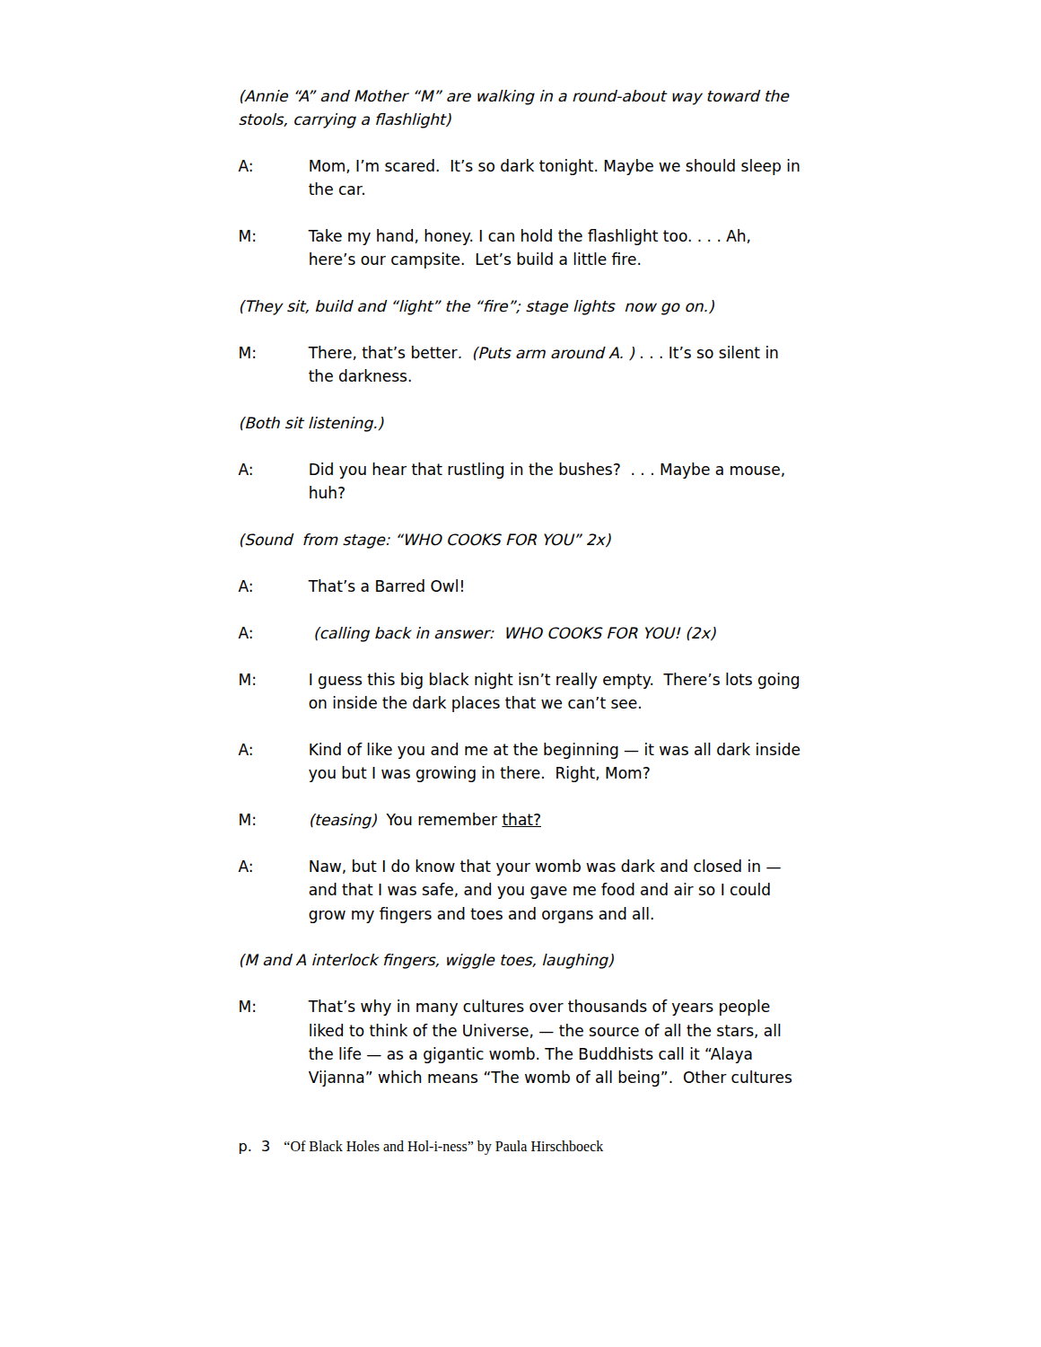(Annie “A” and Mother “M” are walking in a round-about way toward the stools, carrying a flashlight)
A:
Mom, I’m scared. It’s so dark tonight. Maybe we should sleep in the car.
M:
Take my hand, honey. I can hold the flashlight too. . . . Ah, here’s our campsite. Let’s build a little fire.
(They sit, build and “light” the “fire”; stage lights now go on.)
M:
There, that’s better. (Puts arm around A. ) . . . It’s so silent in the darkness.
(Both sit listening.)
A:
Did you hear that rustling in the bushes? . . . Maybe a mouse, huh?
(Sound from stage: “WHO COOKS FOR YOU” 2x)
A:
That’s a Barred Owl!
A:
(calling back in answer: WHO COOKS FOR YOU! (2x)
M:
I guess this big black night isn’t really empty. There’s lots going on inside the dark places that we can’t see.
A:
Kind of like you and me at the beginning — it was all dark inside you but I was growing in there. Right, Mom?
M:
(teasing) You remember that?
A:
Naw, but I do know that your womb was dark and closed in — and that I was safe, and you gave me food and air so I could grow my fingers and toes and organs and all.
(M and A interlock fingers, wiggle toes, laughing)
M:
That’s why in many cultures over thousands of years people liked to think of the Universe, — the source of all the stars, all the life — as a gigantic womb. The Buddhists call it “Alaya Vijanna” which means “The womb of all being”. Other cultures
p. 3 “Of Black Holes and Hol-i-ness” by Paula Hirschboeck